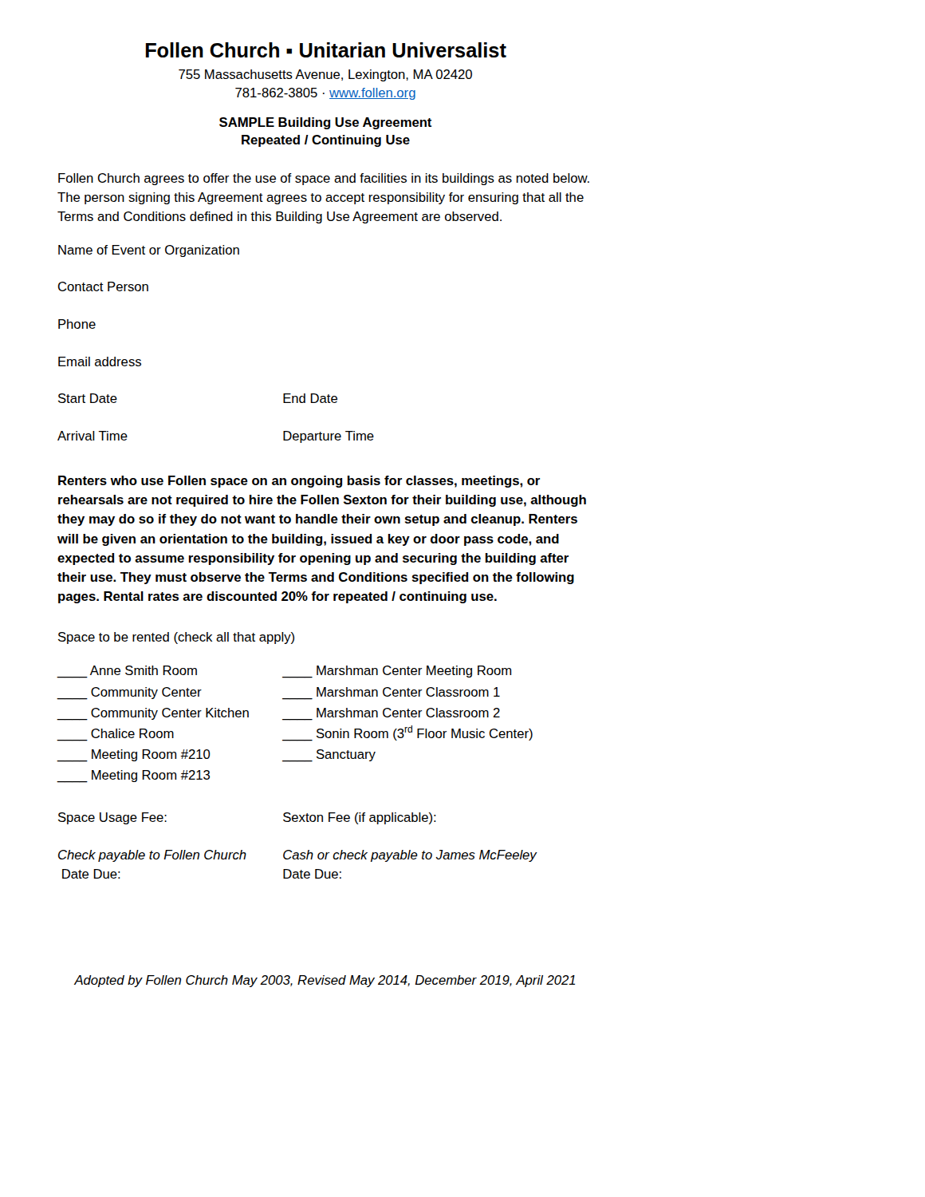Follen Church ▪ Unitarian Universalist
755 Massachusetts Avenue, Lexington, MA 02420
781-862-3805 · www.follen.org
SAMPLE Building Use AgreementRepeated / Continuing Use
Follen Church agrees to offer the use of space and facilities in its buildings as noted below.
The person signing this Agreement agrees to accept responsibility for ensuring that all the Terms and Conditions defined in this Building Use Agreement are observed.
Name of Event or Organization
Contact Person
Phone
Email address
| Start Date | End Date |
| Arrival Time | Departure Time |
Renters who use Follen space on an ongoing basis for classes, meetings, or rehearsals are not required to hire the Follen Sexton for their building use, although they may do so if they do not want to handle their own setup and cleanup. Renters will be given an orientation to the building, issued a key or door pass code, and expected to assume responsibility for opening up and securing the building after their use. They must observe the Terms and Conditions specified on the following pages. Rental rates are discounted 20% for repeated / continuing use.
Space to be rented (check all that apply)
| ____ Anne Smith Room | ____ Marshman Center Meeting Room |
| ____ Community Center | ____ Marshman Center Classroom 1 |
| ____ Community Center Kitchen | ____ Marshman Center Classroom 2 |
| ____ Chalice Room | ____ Sonin Room (3 rd Floor Music Center) |
| ____ Meeting Room #210 | ____ Sanctuary |
| ____ Meeting Room #213 | |
| Space Usage Fee: | Sexton Fee (if applicable): |
| Check payable to Follen Church Date Due: | Cash or check payable to James McFeeley Date Due: |
Adopted by Follen Church May 2003, Revised May 2014, December 2019, April 2021